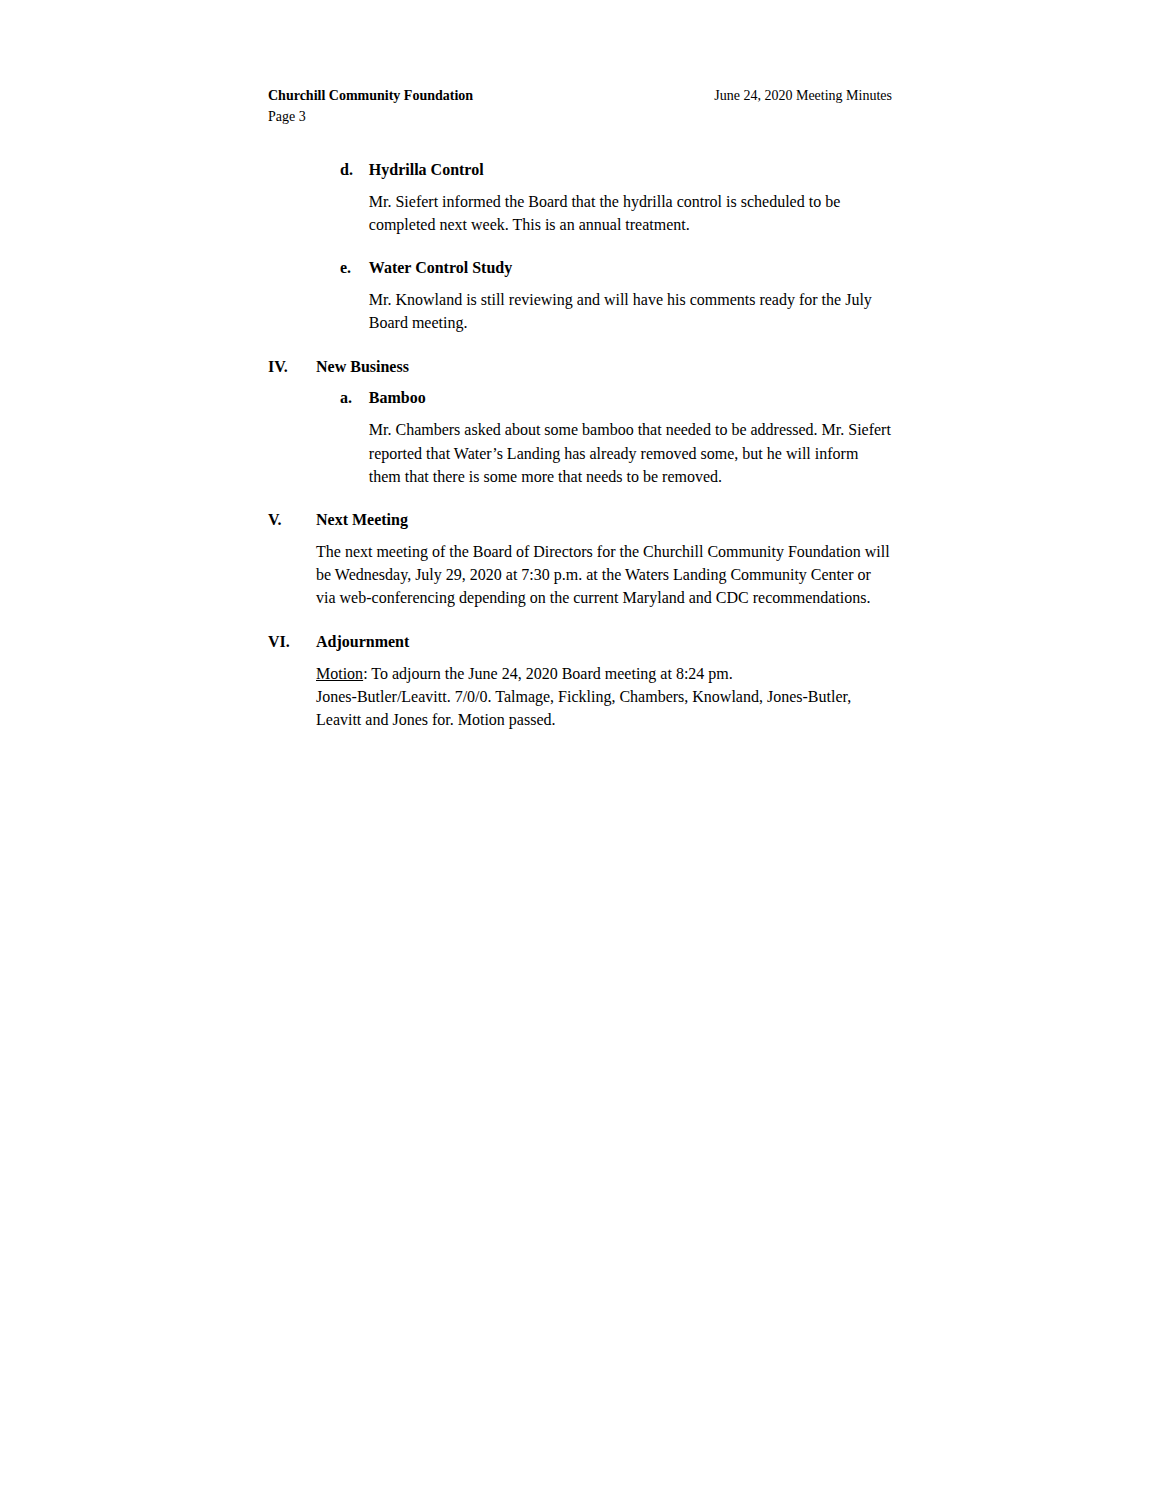Churchill Community Foundation
Page 3
June 24, 2020 Meeting Minutes
d.
Hydrilla Control
Mr. Siefert informed the Board that the hydrilla control is scheduled to be completed next week. This is an annual treatment.
e.
Water Control Study
Mr. Knowland is still reviewing and will have his comments ready for the July Board meeting.
IV.
New Business
a.
Bamboo
Mr. Chambers asked about some bamboo that needed to be addressed. Mr. Siefert reported that Water’s Landing has already removed some, but he will inform them that there is some more that needs to be removed.
V.
Next Meeting
The next meeting of the Board of Directors for the Churchill Community Foundation will be Wednesday, July 29, 2020 at 7:30 p.m. at the Waters Landing Community Center or via web-conferencing depending on the current Maryland and CDC recommendations.
VI.
Adjournment
Motion: To adjourn the June 24, 2020 Board meeting at 8:24 pm.
Jones-Butler/Leavitt. 7/0/0. Talmage, Fickling, Chambers, Knowland, Jones-Butler, Leavitt and Jones for. Motion passed.